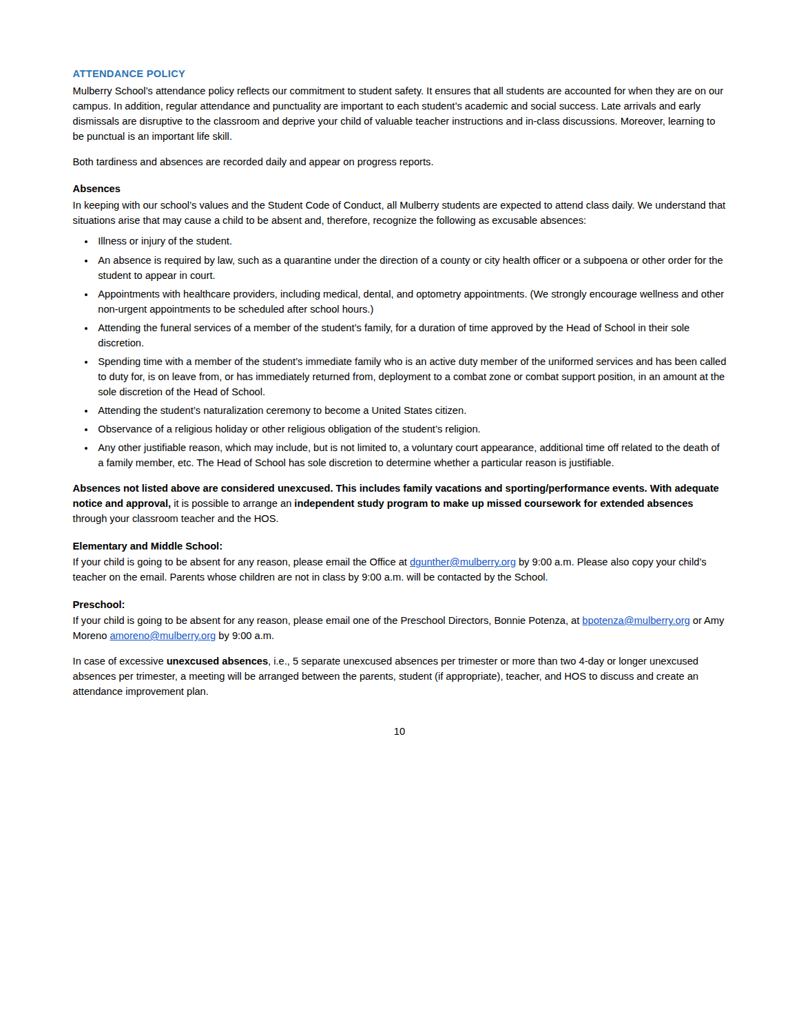ATTENDANCE POLICY
Mulberry School’s attendance policy reflects our commitment to student safety. It ensures that all students are accounted for when they are on our campus. In addition, regular attendance and punctuality are important to each student’s academic and social success. Late arrivals and early dismissals are disruptive to the classroom and deprive your child of valuable teacher instructions and in-class discussions. Moreover, learning to be punctual is an important life skill.
Both tardiness and absences are recorded daily and appear on progress reports.
Absences
In keeping with our school’s values and the Student Code of Conduct, all Mulberry students are expected to attend class daily. We understand that situations arise that may cause a child to be absent and, therefore, recognize the following as excusable absences:
Illness or injury of the student.
An absence is required by law, such as a quarantine under the direction of a county or city health officer or a subpoena or other order for the student to appear in court.
Appointments with healthcare providers, including medical, dental, and optometry appointments. (We strongly encourage wellness and other non-urgent appointments to be scheduled after school hours.)
Attending the funeral services of a member of the student’s family, for a duration of time approved by the Head of School in their sole discretion.
Spending time with a member of the student’s immediate family who is an active duty member of the uniformed services and has been called to duty for, is on leave from, or has immediately returned from, deployment to a combat zone or combat support position, in an amount at the sole discretion of the Head of School.
Attending the student’s naturalization ceremony to become a United States citizen.
Observance of a religious holiday or other religious obligation of the student’s religion.
Any other justifiable reason, which may include, but is not limited to, a voluntary court appearance, additional time off related to the death of a family member, etc. The Head of School has sole discretion to determine whether a particular reason is justifiable.
Absences not listed above are considered unexcused. This includes family vacations and sporting/performance events. With adequate notice and approval, it is possible to arrange an independent study program to make up missed coursework for extended absences through your classroom teacher and the HOS.
Elementary and Middle School:
If your child is going to be absent for any reason, please email the Office at dgunther@mulberry.org by 9:00 a.m. Please also copy your child’s teacher on the email. Parents whose children are not in class by 9:00 a.m. will be contacted by the School.
Preschool:
If your child is going to be absent for any reason, please email one of the Preschool Directors, Bonnie Potenza, at bpotenza@mulberry.org or Amy Moreno amoreno@mulberry.org by 9:00 a.m.
In case of excessive unexcused absences, i.e., 5 separate unexcused absences per trimester or more than two 4-day or longer unexcused absences per trimester, a meeting will be arranged between the parents, student (if appropriate), teacher, and HOS to discuss and create an attendance improvement plan.
10